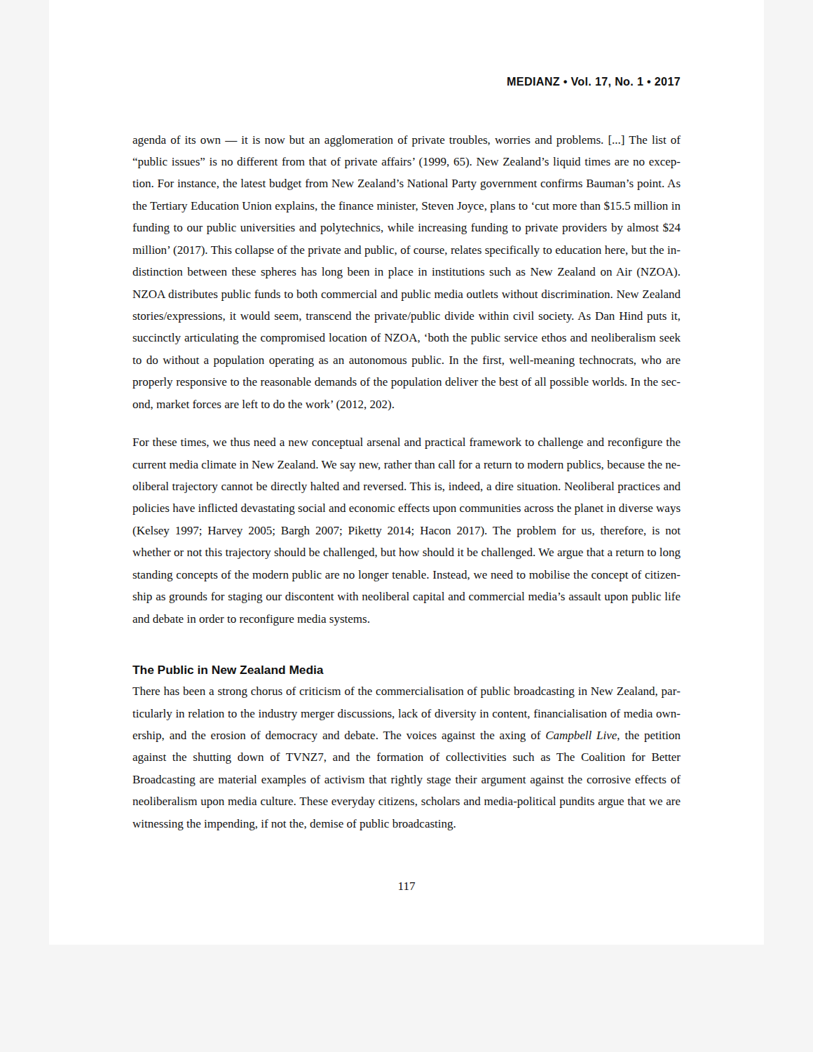MEDIANZ • Vol. 17, No. 1 • 2017
agenda of its own — it is now but an agglomeration of private troubles, worries and problems. [...] The list of “public issues” is no different from that of private affairs’ (1999, 65). New Zealand’s liquid times are no exception. For instance, the latest budget from New Zealand’s National Party government confirms Bauman’s point. As the Tertiary Education Union explains, the finance minister, Steven Joyce, plans to ‘cut more than $15.5 million in funding to our public universities and polytechnics, while increasing funding to private providers by almost $24 million’ (2017). This collapse of the private and public, of course, relates specifically to education here, but the indistinction between these spheres has long been in place in institutions such as New Zealand on Air (NZOA). NZOA distributes public funds to both commercial and public media outlets without discrimination. New Zealand stories/expressions, it would seem, transcend the private/public divide within civil society. As Dan Hind puts it, succinctly articulating the compromised location of NZOA, ‘both the public service ethos and neoliberalism seek to do without a population operating as an autonomous public. In the first, well-meaning technocrats, who are properly responsive to the reasonable demands of the population deliver the best of all possible worlds. In the second, market forces are left to do the work’ (2012, 202).
For these times, we thus need a new conceptual arsenal and practical framework to challenge and reconfigure the current media climate in New Zealand. We say new, rather than call for a return to modern publics, because the neoliberal trajectory cannot be directly halted and reversed. This is, indeed, a dire situation. Neoliberal practices and policies have inflicted devastating social and economic effects upon communities across the planet in diverse ways (Kelsey 1997; Harvey 2005; Bargh 2007; Piketty 2014; Hacon 2017). The problem for us, therefore, is not whether or not this trajectory should be challenged, but how should it be challenged. We argue that a return to long standing concepts of the modern public are no longer tenable. Instead, we need to mobilise the concept of citizenship as grounds for staging our discontent with neoliberal capital and commercial media’s assault upon public life and debate in order to reconfigure media systems.
The Public in New Zealand Media
There has been a strong chorus of criticism of the commercialisation of public broadcasting in New Zealand, particularly in relation to the industry merger discussions, lack of diversity in content, financialisation of media ownership, and the erosion of democracy and debate. The voices against the axing of Campbell Live, the petition against the shutting down of TVNZ7, and the formation of collectivities such as The Coalition for Better Broadcasting are material examples of activism that rightly stage their argument against the corrosive effects of neoliberalism upon media culture. These everyday citizens, scholars and media-political pundits argue that we are witnessing the impending, if not the, demise of public broadcasting.
117